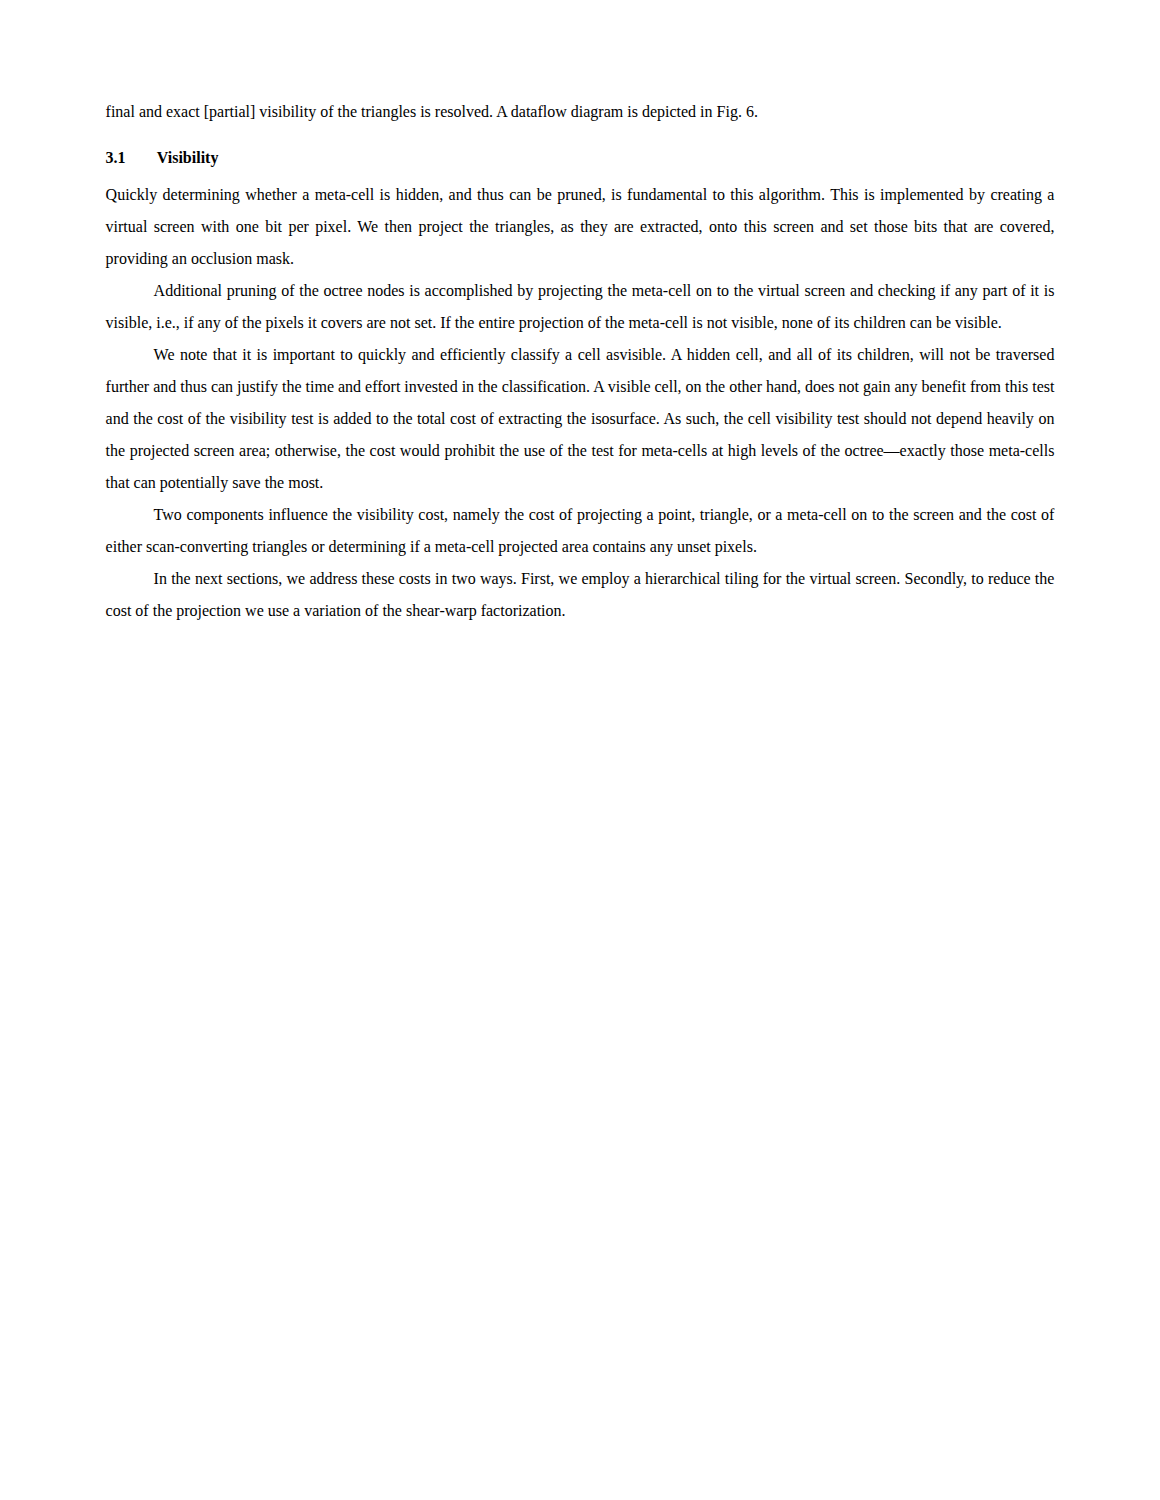final and exact [partial] visibility of the triangles is resolved. A dataflow diagram is depicted in Fig. 6.
3.1 Visibility
Quickly determining whether a meta-cell is hidden, and thus can be pruned, is fundamental to this algorithm. This is implemented by creating a virtual screen with one bit per pixel. We then project the triangles, as they are extracted, onto this screen and set those bits that are covered, providing an occlusion mask.
Additional pruning of the octree nodes is accomplished by projecting the meta-cell on to the virtual screen and checking if any part of it is visible, i.e., if any of the pixels it covers are not set. If the entire projection of the meta-cell is not visible, none of its children can be visible.
We note that it is important to quickly and efficiently classify a cell asvisible. A hidden cell, and all of its children, will not be traversed further and thus can justify the time and effort invested in the classification. A visible cell, on the other hand, does not gain any benefit from this test and the cost of the visibility test is added to the total cost of extracting the isosurface. As such, the cell visibility test should not depend heavily on the projected screen area; otherwise, the cost would prohibit the use of the test for meta-cells at high levels of the octree—exactly those meta-cells that can potentially save the most.
Two components influence the visibility cost, namely the cost of projecting a point, triangle, or a meta-cell on to the screen and the cost of either scan-converting triangles or determining if a meta-cell projected area contains any unset pixels.
In the next sections, we address these costs in two ways. First, we employ a hierarchical tiling for the virtual screen. Secondly, to reduce the cost of the projection we use a variation of the shear-warp factorization.